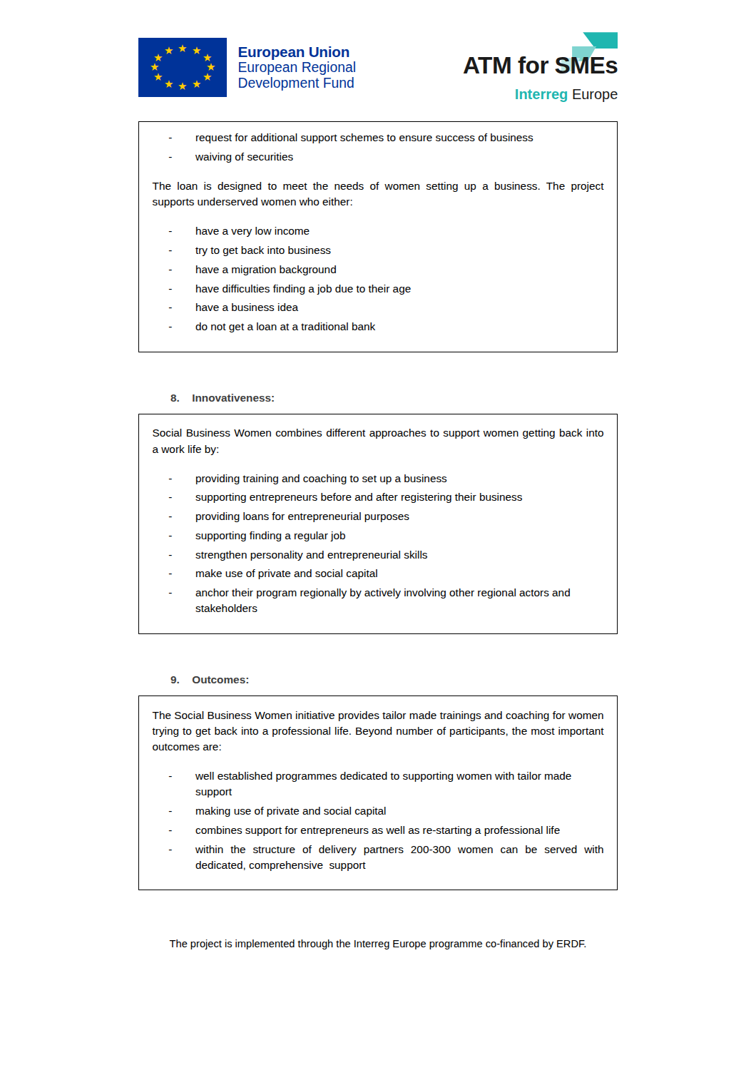European Union
European Regional
Development Fund
ATM for SMEs
Interreg Europe
request for additional support schemes to ensure success of business
waiving of securities
The loan is designed to meet the needs of women setting up a business. The project supports underserved women who either:
have a very low income
try to get back into business
have a migration background
have difficulties finding a job due to their age
have a business idea
do not get a loan at a traditional bank
8. Innovativeness:
Social Business Women combines different approaches to support women getting back into a work life by:
providing training and coaching to set up a business
supporting entrepreneurs before and after registering their business
providing loans for entrepreneurial purposes
supporting finding a regular job
strengthen personality and entrepreneurial skills
make use of private and social capital
anchor their program regionally by actively involving other regional actors and stakeholders
9. Outcomes:
The Social Business Women initiative provides tailor made trainings and coaching for women trying to get back into a professional life. Beyond number of participants, the most important outcomes are:
well established programmes dedicated to supporting women with tailor made support
making use of private and social capital
combines support for entrepreneurs as well as re-starting a professional life
within the structure of delivery partners 200-300 women can be served with dedicated, comprehensive support
The project is implemented through the Interreg Europe programme co-financed by ERDF.